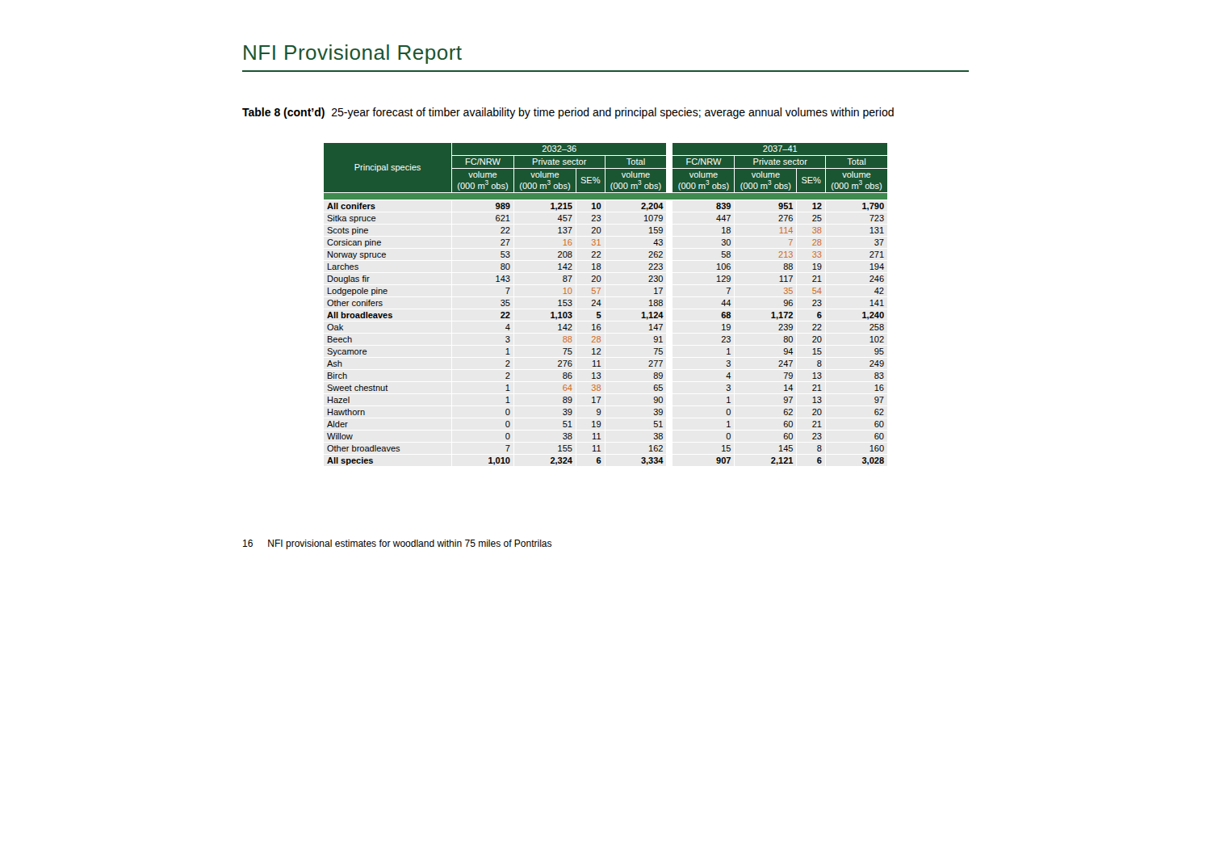NFI Provisional Report
Table 8 (cont’d) 25-year forecast of timber availability by time period and principal species; average annual volumes within period
| Principal species | 2032–36 | | 2037–41 |
| --- | --- | --- | --- |
| FC/NRW | Private sector | Total | FC/NRW | Private sector | Total |
| volume (000 m 3 obs) | volume (000 m 3 obs) | SE% | volume (000 m 3 obs) | volume (000 m 3 obs) | volume (000 m 3 obs) | SE% | volume (000 m 3 obs) |
| All conifers | 989 | 1,215 | 10 | 2,204 | | 839 | 951 | 12 | 1,790 |
| Sitka spruce | 621 | 457 | 23 | 1079 | | 447 | 276 | 25 | 723 |
| Scots pine | 22 | 137 | 20 | 159 | | 18 | 114 | 38 | 131 |
| Corsican pine | 27 | 16 | 31 | 43 | | 30 | 7 | 28 | 37 |
| Norway spruce | 53 | 208 | 22 | 262 | | 58 | 213 | 33 | 271 |
| Larches | 80 | 142 | 18 | 223 | | 106 | 88 | 19 | 194 |
| Douglas fir | 143 | 87 | 20 | 230 | | 129 | 117 | 21 | 246 |
| Lodgepole pine | 7 | 10 | 57 | 17 | | 7 | 35 | 54 | 42 |
| Other conifers | 35 | 153 | 24 | 188 | | 44 | 96 | 23 | 141 |
| All broadleaves | 22 | 1,103 | 5 | 1,124 | | 68 | 1,172 | 6 | 1,240 |
| Oak | 4 | 142 | 16 | 147 | | 19 | 239 | 22 | 258 |
| Beech | 3 | 88 | 28 | 91 | | 23 | 80 | 20 | 102 |
| Sycamore | 1 | 75 | 12 | 75 | | 1 | 94 | 15 | 95 |
| Ash | 2 | 276 | 11 | 277 | | 3 | 247 | 8 | 249 |
| Birch | 2 | 86 | 13 | 89 | | 4 | 79 | 13 | 83 |
| Sweet chestnut | 1 | 64 | 38 | 65 | | 3 | 14 | 21 | 16 |
| Hazel | 1 | 89 | 17 | 90 | | 1 | 97 | 13 | 97 |
| Hawthorn | 0 | 39 | 9 | 39 | | 0 | 62 | 20 | 62 |
| Alder | 0 | 51 | 19 | 51 | | 1 | 60 | 21 | 60 |
| Willow | 0 | 38 | 11 | 38 | | 0 | 60 | 23 | 60 |
| Other broadleaves | 7 | 155 | 11 | 162 | | 15 | 145 | 8 | 160 |
| All species | 1,010 | 2,324 | 6 | 3,334 | | 907 | 2,121 | 6 | 3,028 |
16 NFI provisional estimates for woodland within 75 miles of Pontrilas